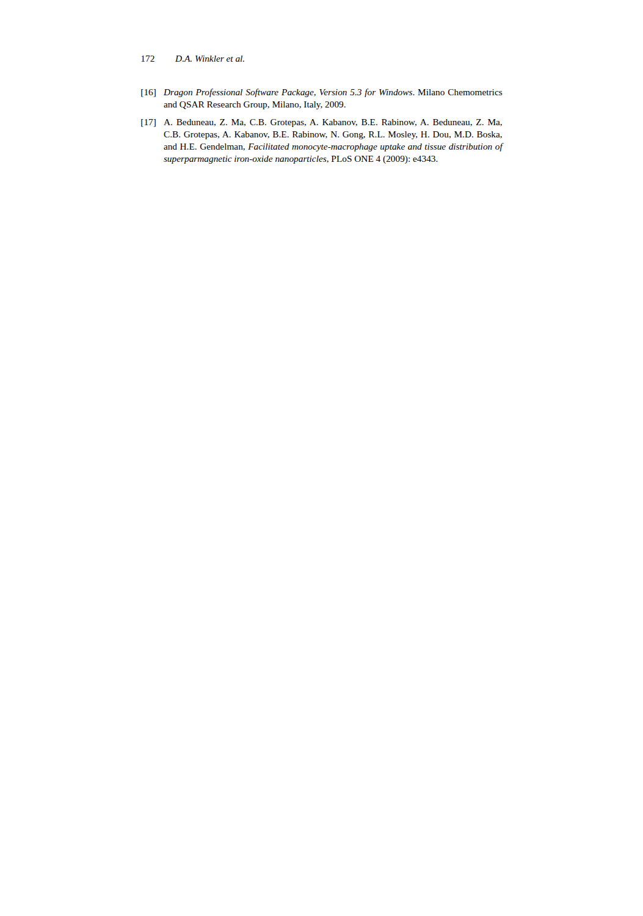172 D.A. Winkler et al.
[16] Dragon Professional Software Package, Version 5.3 for Windows. Milano Chemometrics and QSAR Research Group, Milano, Italy, 2009.
[17] A. Beduneau, Z. Ma, C.B. Grotepas, A. Kabanov, B.E. Rabinow, A. Beduneau, Z. Ma, C.B. Grotepas, A. Kabanov, B.E. Rabinow, N. Gong, R.L. Mosley, H. Dou, M.D. Boska, and H.E. Gendelman, Facilitated monocyte-macrophage uptake and tissue distribution of superparmagnetic iron-oxide nanoparticles, PLoS ONE 4 (2009): e4343.